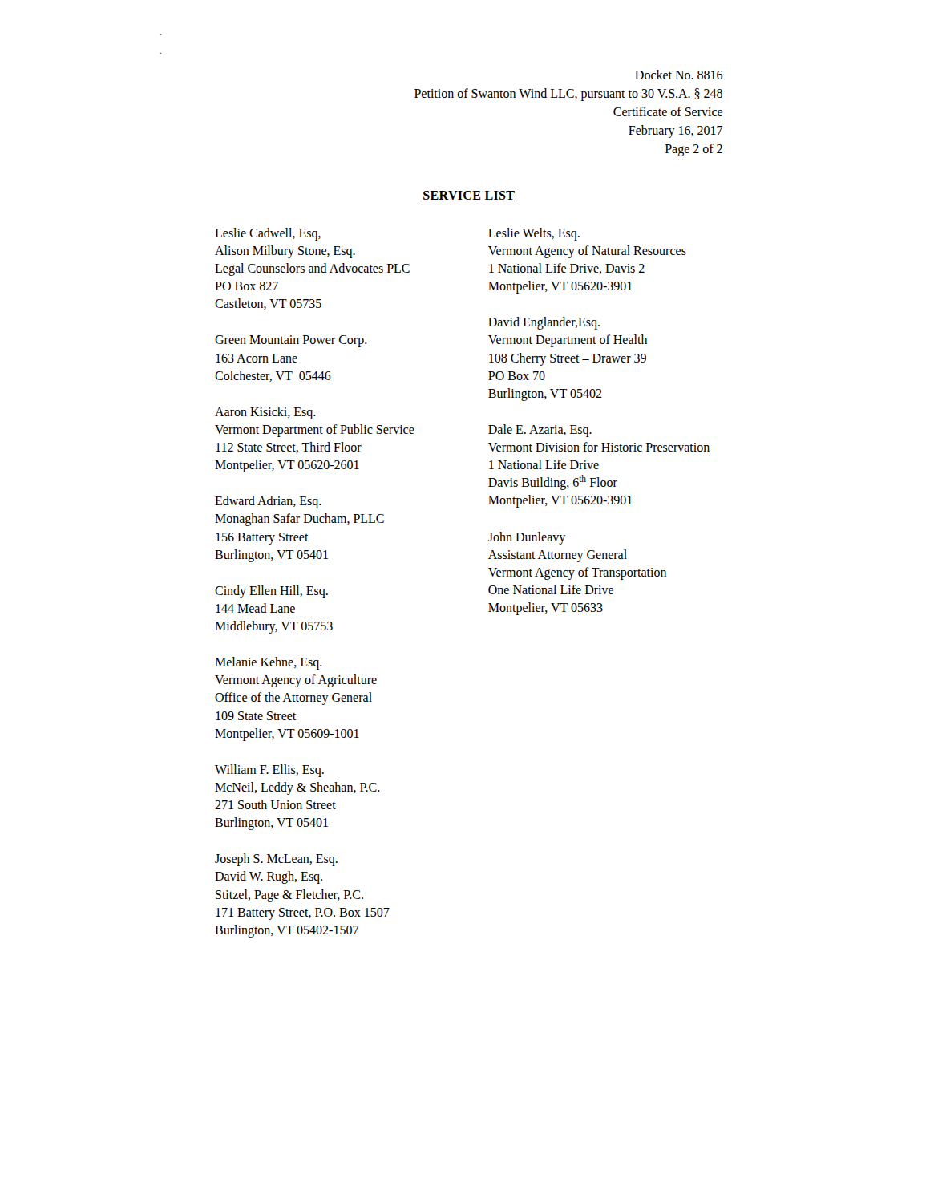.
.
Docket No. 8816
Petition of Swanton Wind LLC, pursuant to 30 V.S.A. § 248
Certificate of Service
February 16, 2017
Page 2 of 2
SERVICE LIST
Leslie Cadwell, Esq,
Alison Milbury Stone, Esq.
Legal Counselors and Advocates PLC
PO Box 827
Castleton, VT 05735
Green Mountain Power Corp.
163 Acorn Lane
Colchester, VT 05446
Aaron Kisicki, Esq.
Vermont Department of Public Service
112 State Street, Third Floor
Montpelier, VT 05620-2601
Edward Adrian, Esq.
Monaghan Safar Ducham, PLLC
156 Battery Street
Burlington, VT 05401
Cindy Ellen Hill, Esq.
144 Mead Lane
Middlebury, VT 05753
Melanie Kehne, Esq.
Vermont Agency of Agriculture
Office of the Attorney General
109 State Street
Montpelier, VT 05609-1001
William F. Ellis, Esq.
McNeil, Leddy & Sheahan, P.C.
271 South Union Street
Burlington, VT 05401
Joseph S. McLean, Esq.
David W. Rugh, Esq.
Stitzel, Page & Fletcher, P.C.
171 Battery Street, P.O. Box 1507
Burlington, VT 05402-1507
Leslie Welts, Esq.
Vermont Agency of Natural Resources
1 National Life Drive, Davis 2
Montpelier, VT 05620-3901
David Englander,Esq.
Vermont Department of Health
108 Cherry Street – Drawer 39
PO Box 70
Burlington, VT 05402
Dale E. Azaria, Esq.
Vermont Division for Historic Preservation
1 National Life Drive
Davis Building, 6th Floor
Montpelier, VT 05620-3901
John Dunleavy
Assistant Attorney General
Vermont Agency of Transportation
One National Life Drive
Montpelier, VT 05633